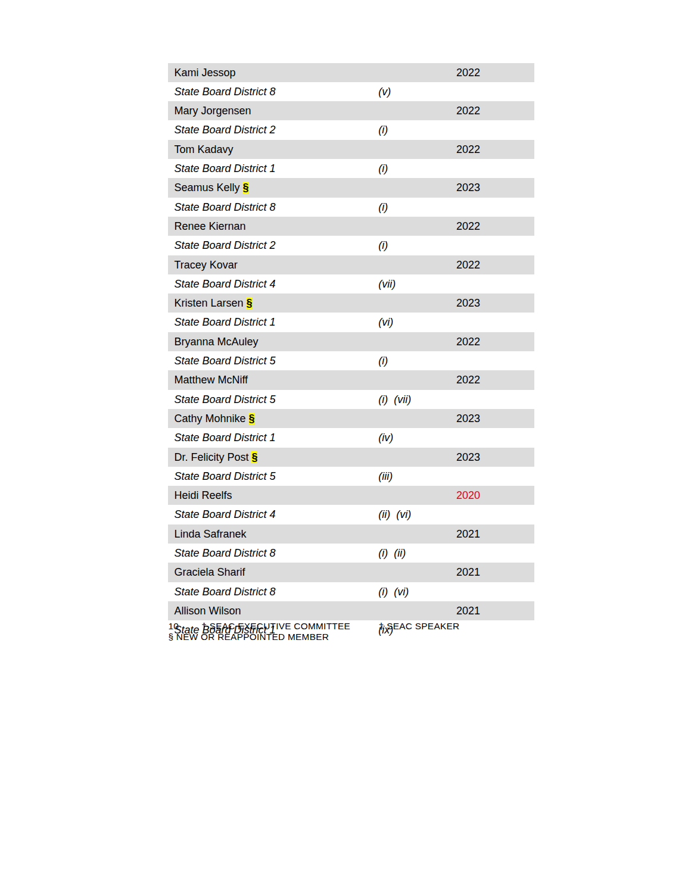| Kami Jessop | | 2022 |
| State Board District 8 | (v) | |
| Mary Jorgensen | | 2022 |
| State Board District 2 | (i) | |
| Tom Kadavy | | 2022 |
| State Board District 1 | (i) | |
| Seamus Kelly § | | 2023 |
| State Board District 8 | (i) | |
| Renee Kiernan | | 2022 |
| State Board District 2 | (i) | |
| Tracey Kovar | | 2022 |
| State Board District 4 | (vii) | |
| Kristen Larsen § | | 2023 |
| State Board District 1 | (vi) | |
| Bryanna McAuley | | 2022 |
| State Board District 5 | (i) | |
| Matthew McNiff | | 2022 |
| State Board District 5 | (i) (vii) | |
| Cathy Mohnike § | | 2023 |
| State Board District 1 | (iv) | |
| Dr. Felicity Post § | | 2023 |
| State Board District 5 | (iii) | |
| Heidi Reelfs | | 2020 |
| State Board District 4 | (ii) (vi) | |
| Linda Safranek | | 2021 |
| State Board District 8 | (i) (ii) | |
| Graciela Sharif | | 2021 |
| State Board District 8 | (i) (vi) | |
| Allison Wilson | | 2021 |
| State Board District 1 | (ix) | |
10 † SEAC EXECUTIVE COMMITTEE ‡ SEAC SPEAKER § NEW OR REAPPOINTED MEMBER